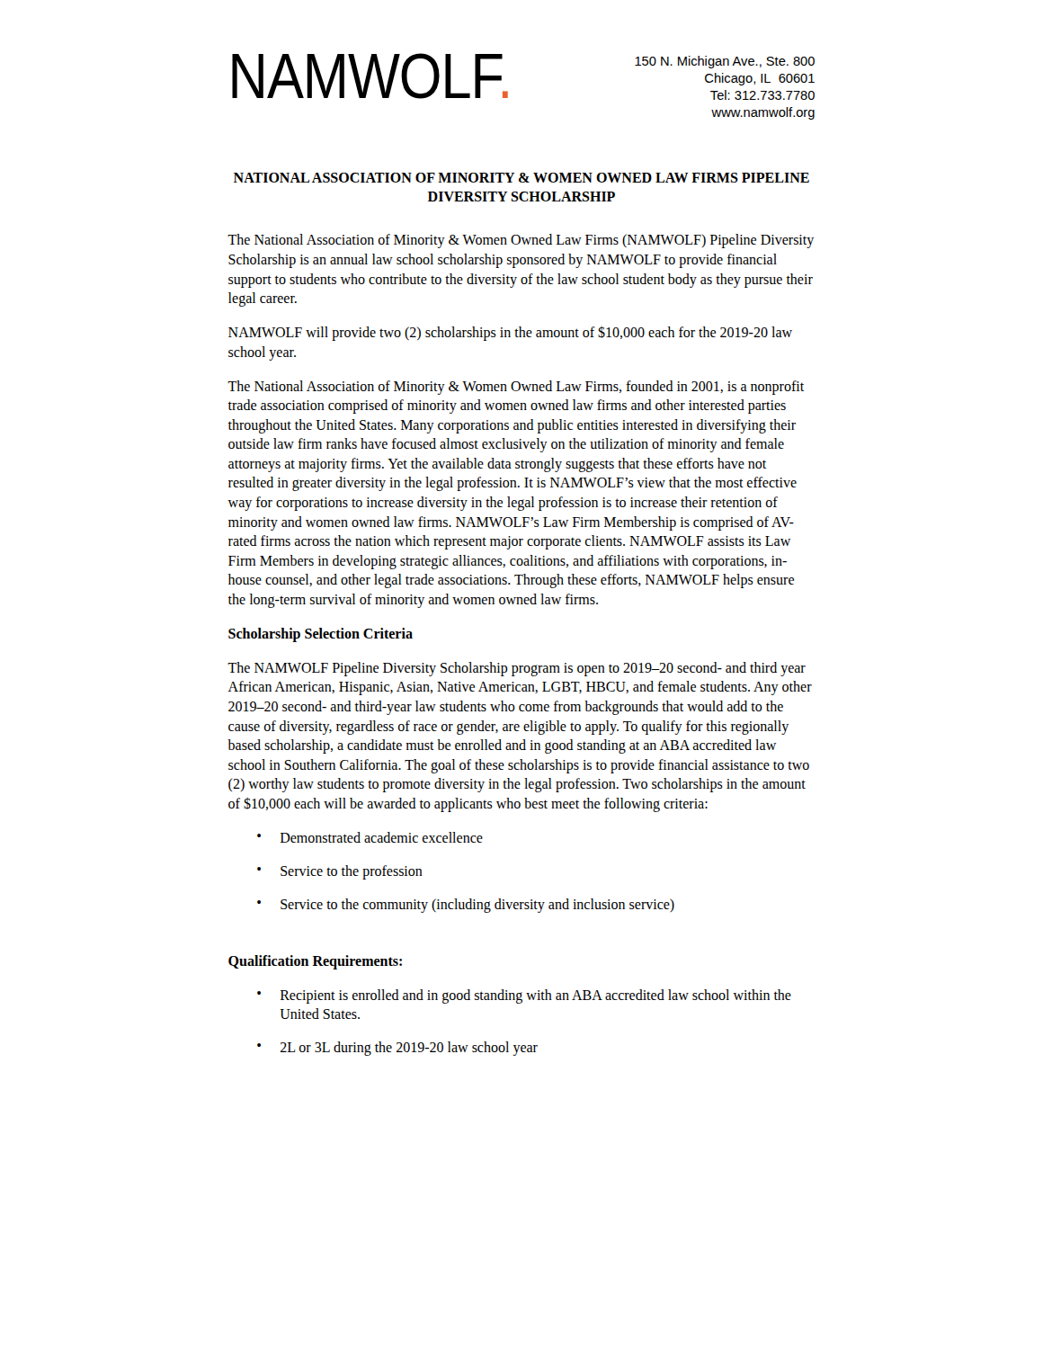NAMWOLF.
150 N. Michigan Ave., Ste. 800
Chicago, IL 60601
Tel: 312.733.7780
www.namwolf.org
NATIONAL ASSOCIATION OF MINORITY & WOMEN OWNED LAW FIRMS PIPELINE
DIVERSITY SCHOLARSHIP
The National Association of Minority & Women Owned Law Firms (NAMWOLF) Pipeline Diversity Scholarship is an annual law school scholarship sponsored by NAMWOLF to provide financial support to students who contribute to the diversity of the law school student body as they pursue their legal career.
NAMWOLF will provide two (2) scholarships in the amount of $10,000 each for the 2019-20 law school year.
The National Association of Minority & Women Owned Law Firms, founded in 2001, is a nonprofit trade association comprised of minority and women owned law firms and other interested parties throughout the United States. Many corporations and public entities interested in diversifying their outside law firm ranks have focused almost exclusively on the utilization of minority and female attorneys at majority firms. Yet the available data strongly suggests that these efforts have not resulted in greater diversity in the legal profession. It is NAMWOLF’s view that the most effective way for corporations to increase diversity in the legal profession is to increase their retention of minority and women owned law firms. NAMWOLF’s Law Firm Membership is comprised of AV-rated firms across the nation which represent major corporate clients. NAMWOLF assists its Law Firm Members in developing strategic alliances, coalitions, and affiliations with corporations, in-house counsel, and other legal trade associations. Through these efforts, NAMWOLF helps ensure the long-term survival of minority and women owned law firms.
Scholarship Selection Criteria
The NAMWOLF Pipeline Diversity Scholarship program is open to 2019–20 second- and third year African American, Hispanic, Asian, Native American, LGBT, HBCU, and female students. Any other 2019–20 second- and third-year law students who come from backgrounds that would add to the cause of diversity, regardless of race or gender, are eligible to apply. To qualify for this regionally based scholarship, a candidate must be enrolled and in good standing at an ABA accredited law school in Southern California. The goal of these scholarships is to provide financial assistance to two (2) worthy law students to promote diversity in the legal profession. Two scholarships in the amount of $10,000 each will be awarded to applicants who best meet the following criteria:
Demonstrated academic excellence
Service to the profession
Service to the community (including diversity and inclusion service)
Qualification Requirements:
Recipient is enrolled and in good standing with an ABA accredited law school within the United States.
2L or 3L during the 2019-20 law school year